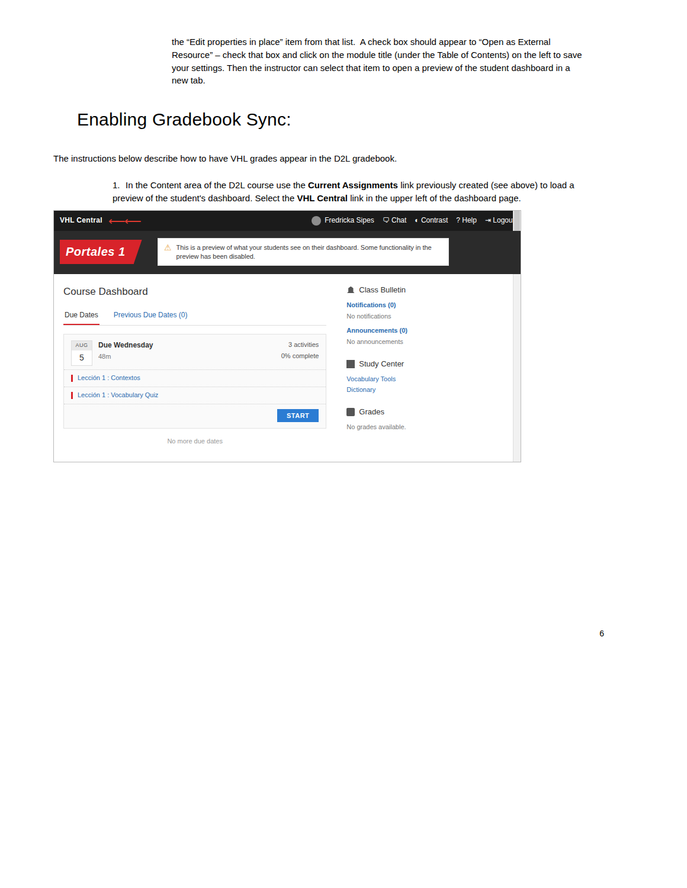the “Edit properties in place” item from that list. A check box should appear to “Open as External Resource” – check that box and click on the module title (under the Table of Contents) on the left to save your settings. Then the instructor can select that item to open a preview of the student dashboard in a new tab.
Enabling Gradebook Sync:
The instructions below describe how to have VHL grades appear in the D2L gradebook.
1. In the Content area of the D2L course use the Current Assignments link previously created (see above) to load a preview of the student's dashboard. Select the VHL Central link in the upper left of the dashboard page.
VHL Central ⟵⟵ Fredricka Sipes 🗨 Chat ◐ Contrast ? Help ⇥ Logout
Portales 1
⚠
This is a preview of what your students see on their dashboard. Some functionality in the preview has been disabled.
Course Dashboard
Due Dates
Previous Due Dates (0)
AUG
5
Due Wednesday
48m
3 activities
0% complete
Lección 1 : Contextos
Lección 1 : Vocabulary Quiz
START
No more due dates
Class Bulletin
Notifications (0)
No notifications
Announcements (0)
No announcements
Study Center
Vocabulary Tools Dictionary
Grades
No grades available.
6